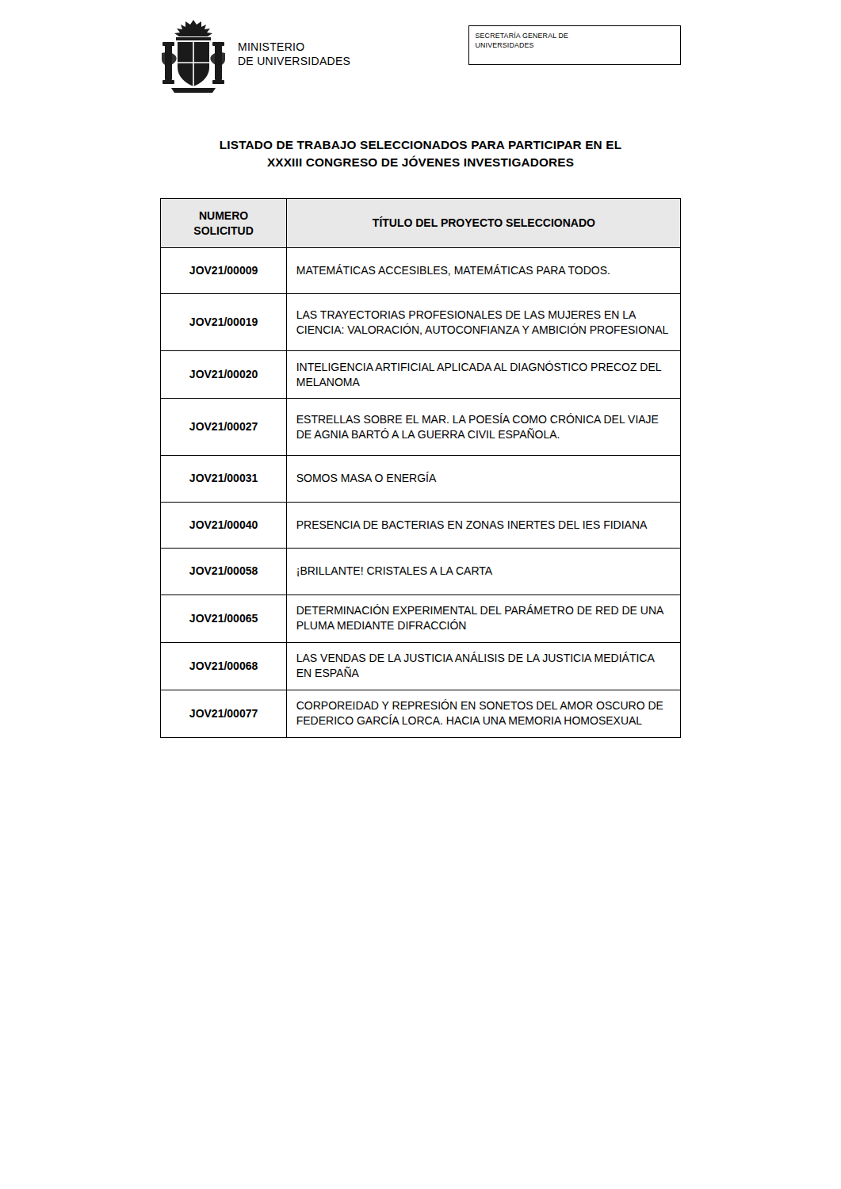MINISTERIO
DE UNIVERSIDADES
SECRETARÍA GENERAL DE
UNIVERSIDADES
LISTADO DE TRABAJO SELECCIONADOS PARA PARTICIPAR EN EL
XXXIII CONGRESO DE JÓVENES INVESTIGADORES
| NUMERO SOLICITUD | TÍTULO DEL PROYECTO SELECCIONADO |
| --- | --- |
| JOV21/00009 | MATEMÁTICAS ACCESIBLES, MATEMÁTICAS PARA TODOS. |
| JOV21/00019 | LAS TRAYECTORIAS PROFESIONALES DE LAS MUJERES EN LA CIENCIA: VALORACIÓN, AUTOCONFIANZA Y AMBICIÓN PROFESIONAL |
| JOV21/00020 | INTELIGENCIA ARTIFICIAL APLICADA AL DIAGNÓSTICO PRECOZ DEL MELANOMA |
| JOV21/00027 | ESTRELLAS SOBRE EL MAR. LA POESÍA COMO CRÓNICA DEL VIAJE DE AGNIA BARTÓ A LA GUERRA CIVIL ESPAÑOLA. |
| JOV21/00031 | SOMOS MASA O ENERGÍA |
| JOV21/00040 | PRESENCIA DE BACTERIAS EN ZONAS INERTES DEL IES FIDIANA |
| JOV21/00058 | ¡BRILLANTE! CRISTALES A LA CARTA |
| JOV21/00065 | DETERMINACIÓN EXPERIMENTAL DEL PARÁMETRO DE RED DE UNA PLUMA MEDIANTE DIFRACCIÓN |
| JOV21/00068 | LAS VENDAS DE LA JUSTICIA ANÁLISIS DE LA JUSTICIA MEDIÁTICA EN ESPAÑA |
| JOV21/00077 | CORPOREIDAD Y REPRESIÓN EN SONETOS DEL AMOR OSCURO DE FEDERICO GARCÍA LORCA. HACIA UNA MEMORIA HOMOSEXUAL |